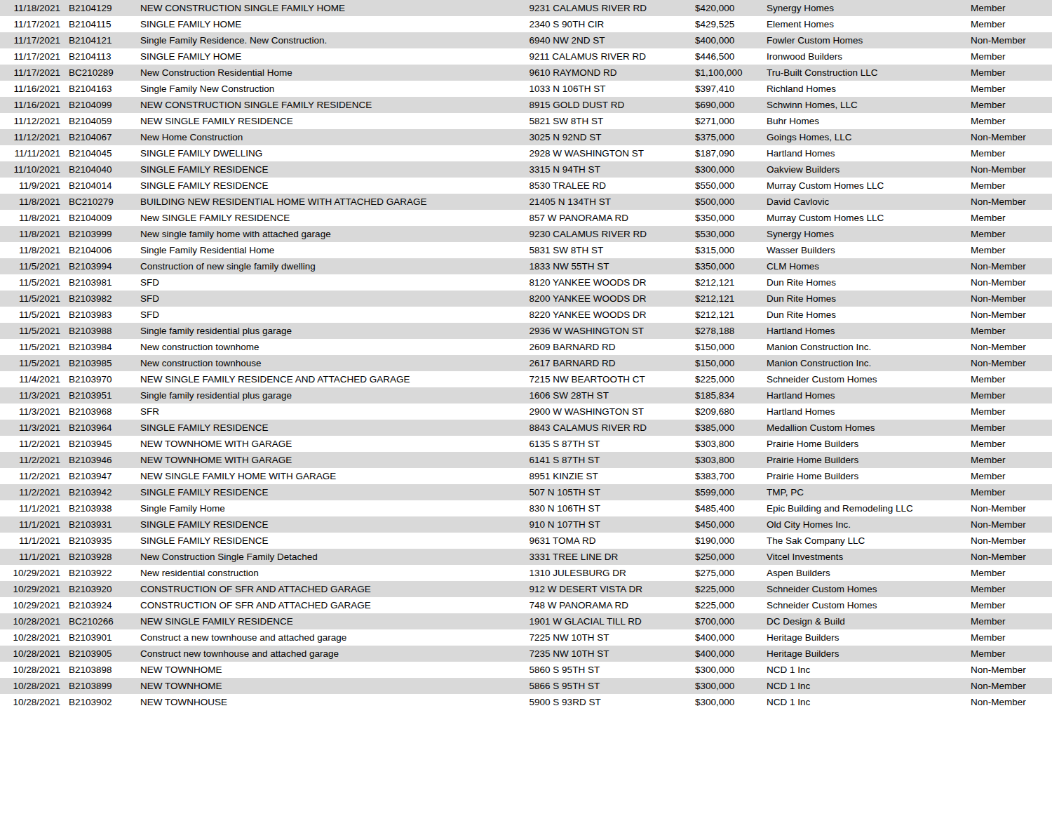| 11/18/2021 | B2104129 | NEW CONSTRUCTION SINGLE FAMILY HOME | 9231 CALAMUS RIVER RD | $420,000 | Synergy Homes | Member |
| 11/17/2021 | B2104115 | SINGLE FAMILY HOME | 2340 S 90TH CIR | $429,525 | Element Homes | Member |
| 11/17/2021 | B2104121 | Single Family Residence. New Construction. | 6940 NW 2ND ST | $400,000 | Fowler Custom Homes | Non-Member |
| 11/17/2021 | B2104113 | SINGLE FAMILY HOME | 9211 CALAMUS RIVER RD | $446,500 | Ironwood Builders | Member |
| 11/17/2021 | BC210289 | New Construction Residential Home | 9610 RAYMOND RD | $1,100,000 | Tru-Built Construction LLC | Member |
| 11/16/2021 | B2104163 | Single Family New Construction | 1033 N 106TH ST | $397,410 | Richland Homes | Member |
| 11/16/2021 | B2104099 | NEW CONSTRUCTION SINGLE FAMILY RESIDENCE | 8915 GOLD DUST RD | $690,000 | Schwinn Homes, LLC | Member |
| 11/12/2021 | B2104059 | NEW SINGLE FAMILY RESIDENCE | 5821 SW 8TH ST | $271,000 | Buhr Homes | Member |
| 11/12/2021 | B2104067 | New Home Construction | 3025 N 92ND ST | $375,000 | Goings Homes, LLC | Non-Member |
| 11/11/2021 | B2104045 | SINGLE FAMILY DWELLING | 2928 W WASHINGTON ST | $187,090 | Hartland Homes | Member |
| 11/10/2021 | B2104040 | SINGLE FAMILY RESIDENCE | 3315 N 94TH ST | $300,000 | Oakview Builders | Non-Member |
| 11/9/2021 | B2104014 | SINGLE FAMILY RESIDENCE | 8530 TRALEE RD | $550,000 | Murray Custom Homes LLC | Member |
| 11/8/2021 | BC210279 | BUILDING NEW RESIDENTIAL HOME WITH ATTACHED GARAGE | 21405 N 134TH ST | $500,000 | David Cavlovic | Non-Member |
| 11/8/2021 | B2104009 | New SINGLE FAMILY RESIDENCE | 857 W PANORAMA RD | $350,000 | Murray Custom Homes LLC | Member |
| 11/8/2021 | B2103999 | New single family home with attached garage | 9230 CALAMUS RIVER RD | $530,000 | Synergy Homes | Member |
| 11/8/2021 | B2104006 | Single Family Residential Home | 5831 SW 8TH ST | $315,000 | Wasser Builders | Member |
| 11/5/2021 | B2103994 | Construction of new single family dwelling | 1833 NW 55TH ST | $350,000 | CLM Homes | Non-Member |
| 11/5/2021 | B2103981 | SFD | 8120 YANKEE WOODS DR | $212,121 | Dun Rite Homes | Non-Member |
| 11/5/2021 | B2103982 | SFD | 8200 YANKEE WOODS DR | $212,121 | Dun Rite Homes | Non-Member |
| 11/5/2021 | B2103983 | SFD | 8220 YANKEE WOODS DR | $212,121 | Dun Rite Homes | Non-Member |
| 11/5/2021 | B2103988 | Single family residential plus garage | 2936 W WASHINGTON ST | $278,188 | Hartland Homes | Member |
| 11/5/2021 | B2103984 | New construction townhome | 2609 BARNARD RD | $150,000 | Manion Construction Inc. | Non-Member |
| 11/5/2021 | B2103985 | New construction townhouse | 2617 BARNARD RD | $150,000 | Manion Construction Inc. | Non-Member |
| 11/4/2021 | B2103970 | NEW SINGLE FAMILY RESIDENCE AND ATTACHED GARAGE | 7215 NW BEARTOOTH CT | $225,000 | Schneider Custom Homes | Member |
| 11/3/2021 | B2103951 | Single family residential plus garage | 1606 SW 28TH ST | $185,834 | Hartland Homes | Member |
| 11/3/2021 | B2103968 | SFR | 2900 W WASHINGTON ST | $209,680 | Hartland Homes | Member |
| 11/3/2021 | B2103964 | SINGLE FAMILY RESIDENCE | 8843 CALAMUS RIVER RD | $385,000 | Medallion Custom Homes | Member |
| 11/2/2021 | B2103945 | NEW TOWNHOME WITH GARAGE | 6135 S 87TH ST | $303,800 | Prairie Home Builders | Member |
| 11/2/2021 | B2103946 | NEW TOWNHOME WITH GARAGE | 6141 S 87TH ST | $303,800 | Prairie Home Builders | Member |
| 11/2/2021 | B2103947 | NEW SINGLE FAMILY HOME WITH GARAGE | 8951 KINZIE ST | $383,700 | Prairie Home Builders | Member |
| 11/2/2021 | B2103942 | SINGLE FAMILY RESIDENCE | 507 N 105TH ST | $599,000 | TMP, PC | Member |
| 11/1/2021 | B2103938 | Single Family Home | 830 N 106TH ST | $485,400 | Epic Building and Remodeling LLC | Non-Member |
| 11/1/2021 | B2103931 | SINGLE FAMILY RESIDENCE | 910 N 107TH ST | $450,000 | Old City Homes Inc. | Non-Member |
| 11/1/2021 | B2103935 | SINGLE FAMILY RESIDENCE | 9631 TOMA RD | $190,000 | The Sak Company LLC | Non-Member |
| 11/1/2021 | B2103928 | New Construction Single Family Detached | 3331 TREE LINE DR | $250,000 | Vitcel Investments | Non-Member |
| 10/29/2021 | B2103922 | New residential construction | 1310 JULESBURG DR | $275,000 | Aspen Builders | Member |
| 10/29/2021 | B2103920 | CONSTRUCTION OF SFR AND ATTACHED GARAGE | 912 W DESERT VISTA DR | $225,000 | Schneider Custom Homes | Member |
| 10/29/2021 | B2103924 | CONSTRUCTION OF SFR AND ATTACHED GARAGE | 748 W PANORAMA RD | $225,000 | Schneider Custom Homes | Member |
| 10/28/2021 | BC210266 | NEW SINGLE FAMILY RESIDENCE | 1901 W GLACIAL TILL RD | $700,000 | DC Design & Build | Member |
| 10/28/2021 | B2103901 | Construct a new townhouse and attached garage | 7225 NW 10TH ST | $400,000 | Heritage Builders | Member |
| 10/28/2021 | B2103905 | Construct new townhouse and attached garage | 7235 NW 10TH ST | $400,000 | Heritage Builders | Member |
| 10/28/2021 | B2103898 | NEW TOWNHOME | 5860 S 95TH ST | $300,000 | NCD 1 Inc | Non-Member |
| 10/28/2021 | B2103899 | NEW TOWNHOME | 5866 S 95TH ST | $300,000 | NCD 1 Inc | Non-Member |
| 10/28/2021 | B2103902 | NEW TOWNHOUSE | 5900 S 93RD ST | $300,000 | NCD 1 Inc | Non-Member |